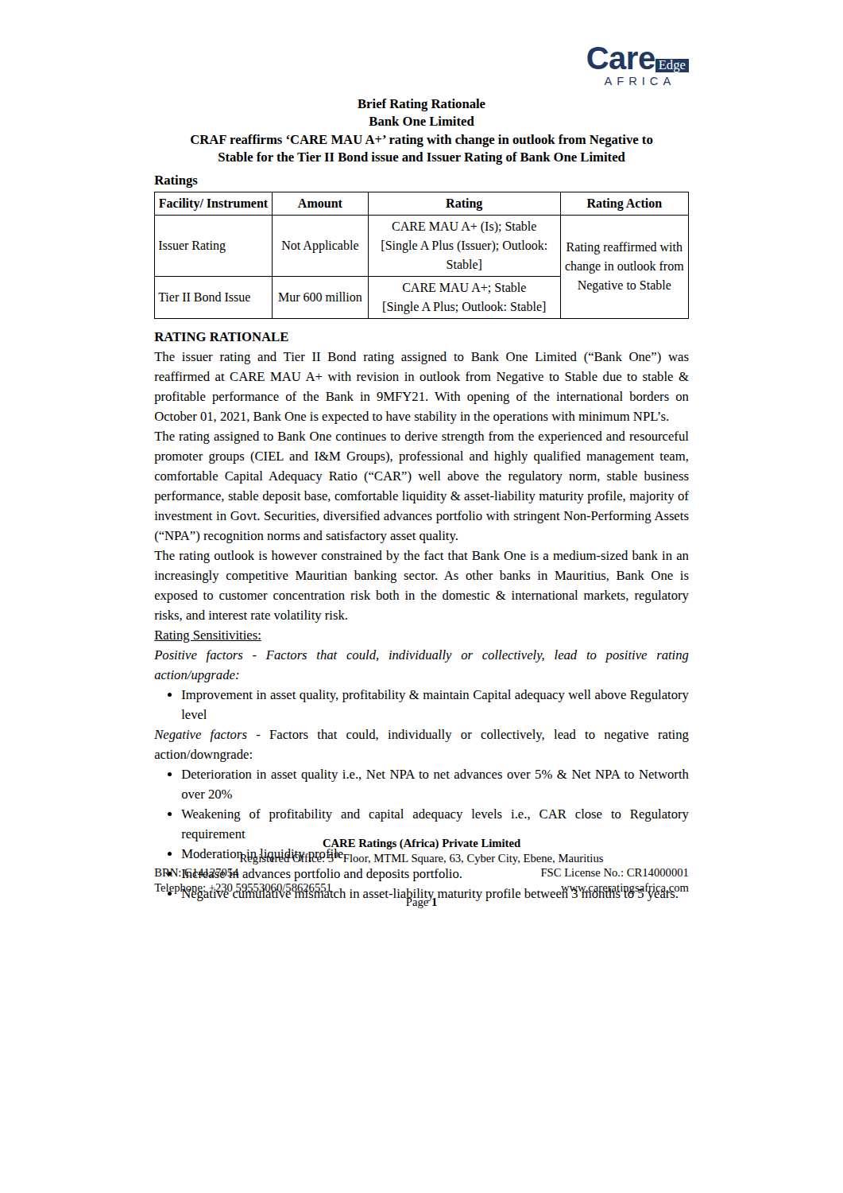Care Edge AFRICA
Brief Rating Rationale Bank One Limited CRAF reaffirms ‘CARE MAU A+’ rating with change in outlook from Negative to Stable for the Tier II Bond issue and Issuer Rating of Bank One Limited
Ratings
| Facility/ Instrument | Amount | Rating | Rating Action |
| --- | --- | --- | --- |
| Issuer Rating | Not Applicable | CARE MAU A+ (Is); Stable [Single A Plus (Issuer); Outlook: Stable] | Rating reaffirmed with change in outlook from Negative to Stable |
| Tier II Bond Issue | Mur 600 million | CARE MAU A+; Stable [Single A Plus; Outlook: Stable] |
RATING RATIONALE
The issuer rating and Tier II Bond rating assigned to Bank One Limited (“Bank One”) was reaffirmed at CARE MAU A+ with revision in outlook from Negative to Stable due to stable & profitable performance of the Bank in 9MFY21. With opening of the international borders on October 01, 2021, Bank One is expected to have stability in the operations with minimum NPL’s.
The rating assigned to Bank One continues to derive strength from the experienced and resourceful promoter groups (CIEL and I&M Groups), professional and highly qualified management team, comfortable Capital Adequacy Ratio (“CAR”) well above the regulatory norm, stable business performance, stable deposit base, comfortable liquidity & asset-liability maturity profile, majority of investment in Govt. Securities, diversified advances portfolio with stringent Non-Performing Assets (“NPA”) recognition norms and satisfactory asset quality.
The rating outlook is however constrained by the fact that Bank One is a medium-sized bank in an increasingly competitive Mauritian banking sector. As other banks in Mauritius, Bank One is exposed to customer concentration risk both in the domestic & international markets, regulatory risks, and interest rate volatility risk.
Rating Sensitivities:
Positive factors - Factors that could, individually or collectively, lead to positive rating action/upgrade:
Improvement in asset quality, profitability & maintain Capital adequacy well above Regulatory level
Negative factors - Factors that could, individually or collectively, lead to negative rating action/downgrade:
Deterioration in asset quality i.e., Net NPA to net advances over 5% & Net NPA to Networth over 20%
Weakening of profitability and capital adequacy levels i.e., CAR close to Regulatory requirement
Moderation in liquidity profile.
Increase in advances portfolio and deposits portfolio.
Negative cumulative mismatch in asset-liability maturity profile between 3 months to 5 years.
CARE Ratings (Africa) Private Limited
Registered Office: 5th Floor, MTML Square, 63, Cyber City, Ebene, Mauritius
BRN: C14127054 FSC License No.: CR14000001
Telephone: +230 59553060/58626551 www.careratingsafrica.com
Page 1